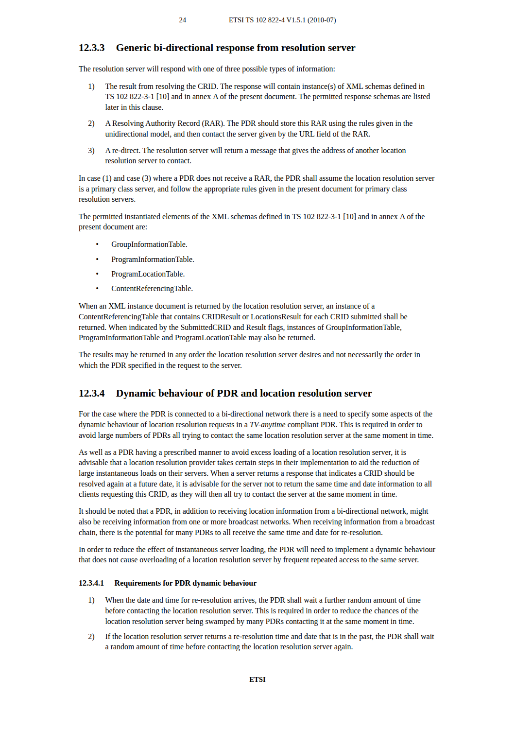24 ETSI TS 102 822-4 V1.5.1 (2010-07)
12.3.3 Generic bi-directional response from resolution server
The resolution server will respond with one of three possible types of information:
1) The result from resolving the CRID. The response will contain instance(s) of XML schemas defined in TS 102 822-3-1 [10] and in annex A of the present document. The permitted response schemas are listed later in this clause.
2) A Resolving Authority Record (RAR). The PDR should store this RAR using the rules given in the unidirectional model, and then contact the server given by the URL field of the RAR.
3) A re-direct. The resolution server will return a message that gives the address of another location resolution server to contact.
In case (1) and case (3) where a PDR does not receive a RAR, the PDR shall assume the location resolution server is a primary class server, and follow the appropriate rules given in the present document for primary class resolution servers.
The permitted instantiated elements of the XML schemas defined in TS 102 822-3-1 [10] and in annex A of the present document are:
GroupInformationTable.
ProgramInformationTable.
ProgramLocationTable.
ContentReferencingTable.
When an XML instance document is returned by the location resolution server, an instance of a ContentReferencingTable that contains CRIDResult or LocationsResult for each CRID submitted shall be returned. When indicated by the SubmittedCRID and Result flags, instances of GroupInformationTable, ProgramInformationTable and ProgramLocationTable may also be returned.
The results may be returned in any order the location resolution server desires and not necessarily the order in which the PDR specified in the request to the server.
12.3.4 Dynamic behaviour of PDR and location resolution server
For the case where the PDR is connected to a bi-directional network there is a need to specify some aspects of the dynamic behaviour of location resolution requests in a TV-anytime compliant PDR. This is required in order to avoid large numbers of PDRs all trying to contact the same location resolution server at the same moment in time.
As well as a PDR having a prescribed manner to avoid excess loading of a location resolution server, it is advisable that a location resolution provider takes certain steps in their implementation to aid the reduction of large instantaneous loads on their servers. When a server returns a response that indicates a CRID should be resolved again at a future date, it is advisable for the server not to return the same time and date information to all clients requesting this CRID, as they will then all try to contact the server at the same moment in time.
It should be noted that a PDR, in addition to receiving location information from a bi-directional network, might also be receiving information from one or more broadcast networks. When receiving information from a broadcast chain, there is the potential for many PDRs to all receive the same time and date for re-resolution.
In order to reduce the effect of instantaneous server loading, the PDR will need to implement a dynamic behaviour that does not cause overloading of a location resolution server by frequent repeated access to the same server.
12.3.4.1 Requirements for PDR dynamic behaviour
1) When the date and time for re-resolution arrives, the PDR shall wait a further random amount of time before contacting the location resolution server. This is required in order to reduce the chances of the location resolution server being swamped by many PDRs contacting it at the same moment in time.
2) If the location resolution server returns a re-resolution time and date that is in the past, the PDR shall wait a random amount of time before contacting the location resolution server again.
ETSI